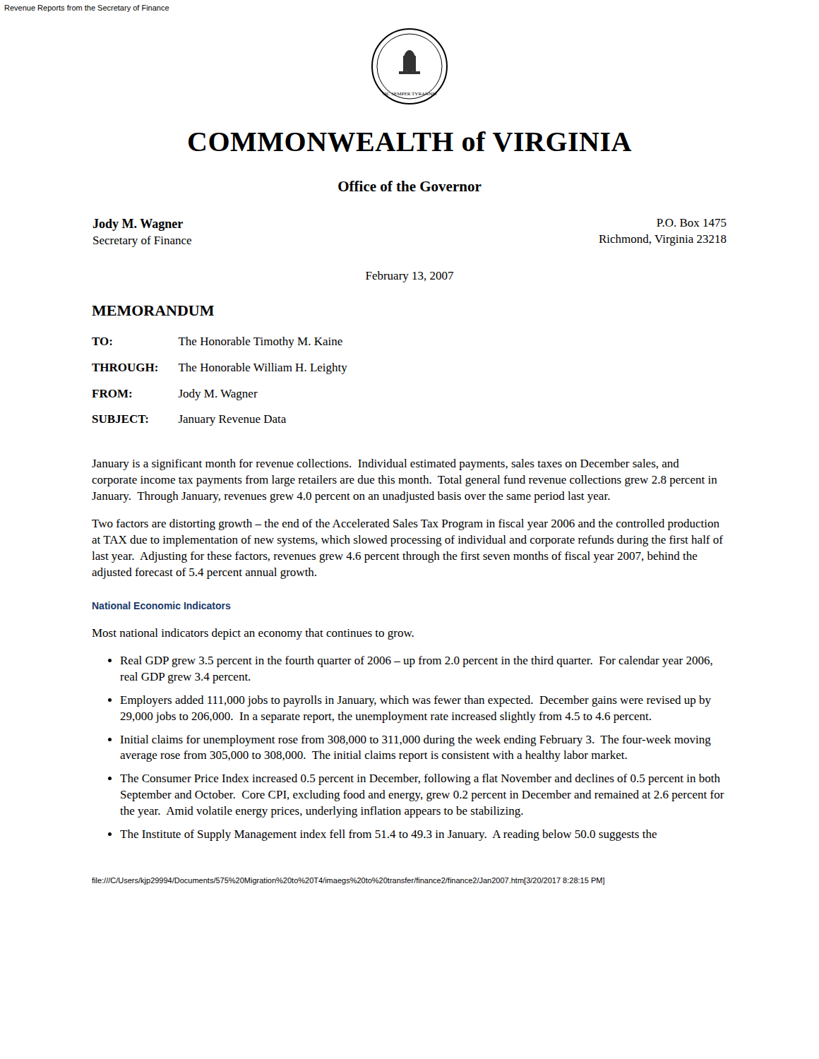Revenue Reports from the Secretary of Finance
COMMONWEALTH of VIRGINIA
Office of the Governor
| Jody M. Wagner Secretary of Finance | P.O. Box 1475 Richmond, Virginia 23218 |
February 13, 2007
MEMORANDUM
| TO: | The Honorable Timothy M. Kaine |
| THROUGH: | The Honorable William H. Leighty |
| FROM: | Jody M. Wagner |
| SUBJECT: | January Revenue Data |
January is a significant month for revenue collections. Individual estimated payments, sales taxes on December sales, and corporate income tax payments from large retailers are due this month. Total general fund revenue collections grew 2.8 percent in January. Through January, revenues grew 4.0 percent on an unadjusted basis over the same period last year.
Two factors are distorting growth – the end of the Accelerated Sales Tax Program in fiscal year 2006 and the controlled production at TAX due to implementation of new systems, which slowed processing of individual and corporate refunds during the first half of last year. Adjusting for these factors, revenues grew 4.6 percent through the first seven months of fiscal year 2007, behind the adjusted forecast of 5.4 percent annual growth.
National Economic Indicators
Most national indicators depict an economy that continues to grow.
Real GDP grew 3.5 percent in the fourth quarter of 2006 – up from 2.0 percent in the third quarter. For calendar year 2006, real GDP grew 3.4 percent.
Employers added 111,000 jobs to payrolls in January, which was fewer than expected. December gains were revised up by 29,000 jobs to 206,000. In a separate report, the unemployment rate increased slightly from 4.5 to 4.6 percent.
Initial claims for unemployment rose from 308,000 to 311,000 during the week ending February 3. The four-week moving average rose from 305,000 to 308,000. The initial claims report is consistent with a healthy labor market.
The Consumer Price Index increased 0.5 percent in December, following a flat November and declines of 0.5 percent in both September and October. Core CPI, excluding food and energy, grew 0.2 percent in December and remained at 2.6 percent for the year. Amid volatile energy prices, underlying inflation appears to be stabilizing.
The Institute of Supply Management index fell from 51.4 to 49.3 in January. A reading below 50.0 suggests the
file:///C/Users/kjp29994/Documents/575%20Migration%20to%20T4/imaegs%20to%20transfer/finance2/finance2/Jan2007.htm[3/20/2017 8:28:15 PM]